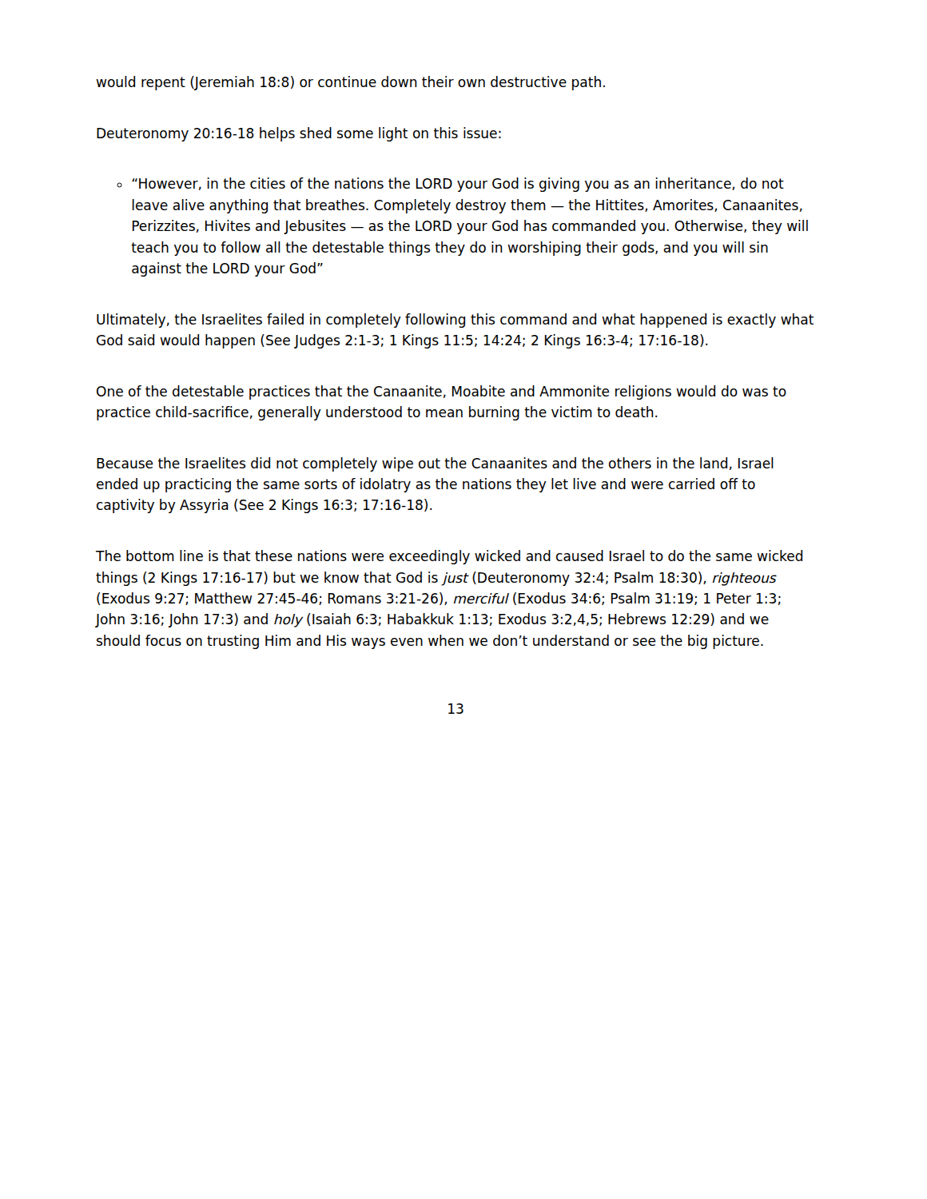would repent (Jeremiah 18:8) or continue down their own destructive path.
Deuteronomy 20:16-18 helps shed some light on this issue:
“However, in the cities of the nations the LORD your God is giving you as an inheritance, do not leave alive anything that breathes. Completely destroy them — the Hittites, Amorites, Canaanites, Perizzites, Hivites and Jebusites — as the LORD your God has commanded you. Otherwise, they will teach you to follow all the detestable things they do in worshiping their gods, and you will sin against the LORD your God”
Ultimately, the Israelites failed in completely following this command and what happened is exactly what God said would happen (See Judges 2:1-3; 1 Kings 11:5; 14:24; 2 Kings 16:3-4; 17:16-18).
One of the detestable practices that the Canaanite, Moabite and Ammonite religions would do was to practice child-sacrifice, generally understood to mean burning the victim to death.
Because the Israelites did not completely wipe out the Canaanites and the others in the land, Israel ended up practicing the same sorts of idolatry as the nations they let live and were carried off to captivity by Assyria (See 2 Kings 16:3; 17:16-18).
The bottom line is that these nations were exceedingly wicked and caused Israel to do the same wicked things (2 Kings 17:16-17) but we know that God is just (Deuteronomy 32:4; Psalm 18:30), righteous (Exodus 9:27; Matthew 27:45-46; Romans 3:21-26), merciful (Exodus 34:6; Psalm 31:19; 1 Peter 1:3; John 3:16; John 17:3) and holy (Isaiah 6:3; Habakkuk 1:13; Exodus 3:2,4,5; Hebrews 12:29) and we should focus on trusting Him and His ways even when we don’t understand or see the big picture.
13